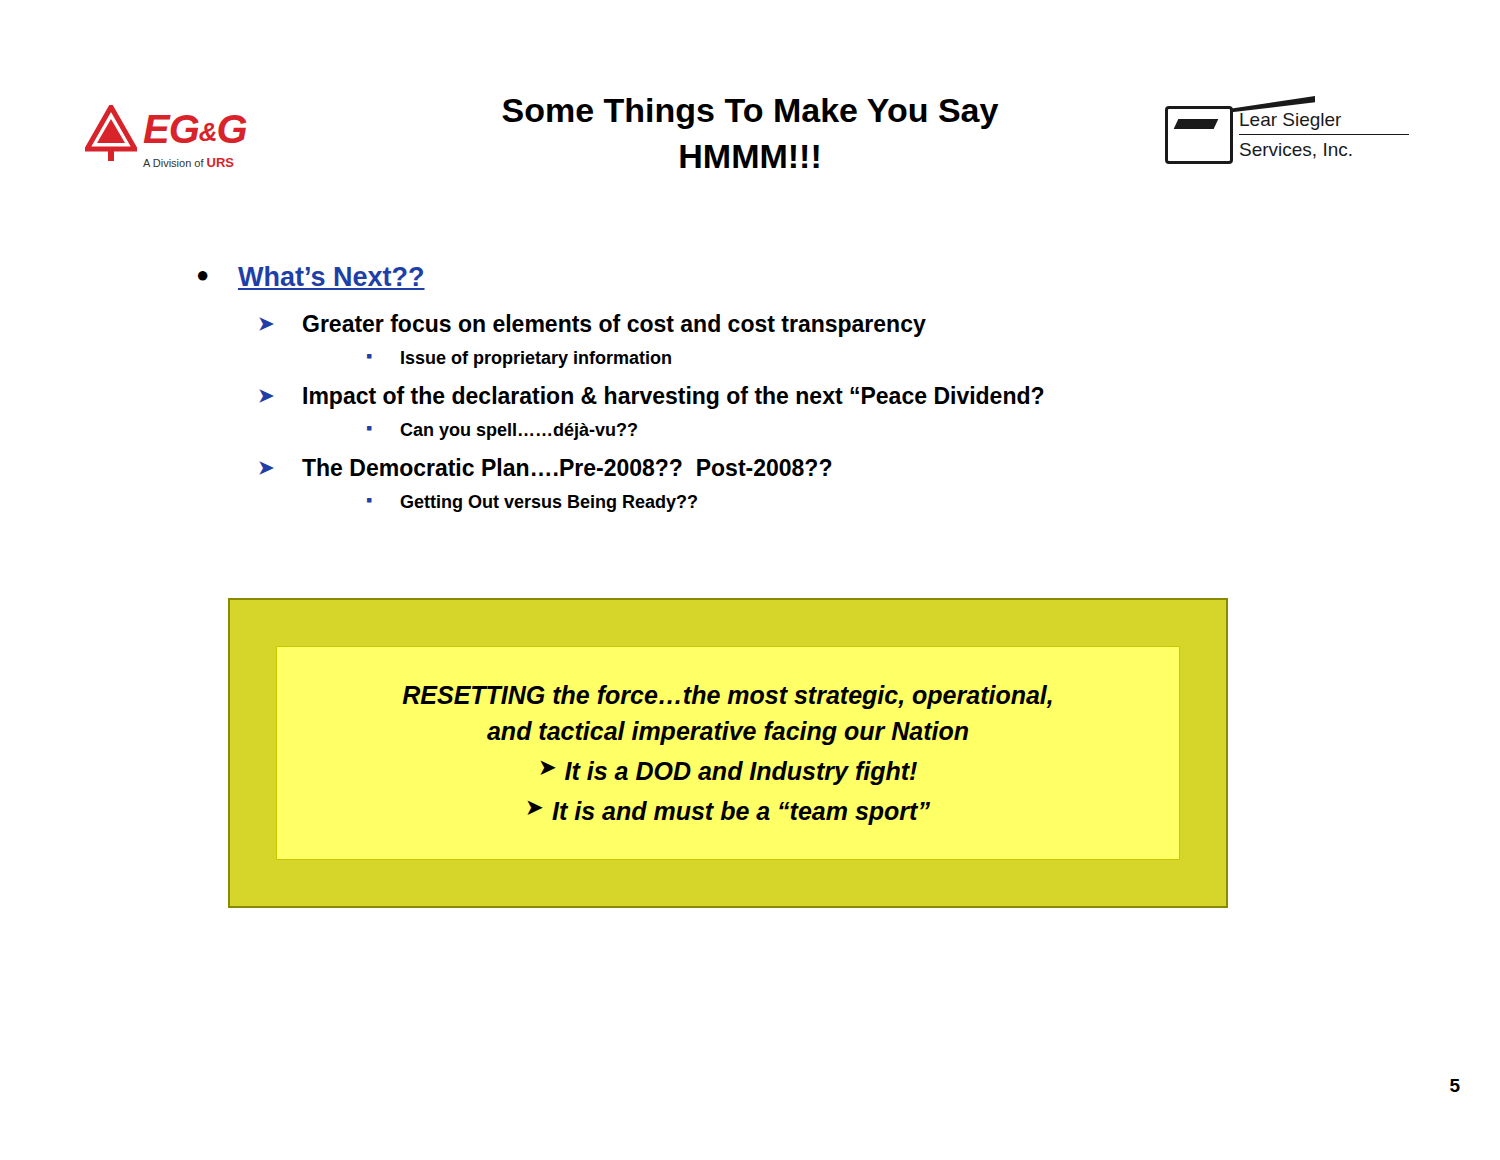EG&G
A Division of URS
Lear Siegler
Services, Inc.
Some Things To Make You Say
HMMM!!!
What’s Next??
Greater focus on elements of cost and cost transparency
Issue of proprietary information
Impact of the declaration & harvesting of the next “Peace Dividend?
Can you spell……déjà-vu??
The Democratic Plan….Pre-2008?? Post-2008??
Getting Out versus Being Ready??
RESETTING the force…the most strategic, operational,
and tactical imperative facing our Nation It is a DOD and Industry fight! It is and must be a “team sport”
5